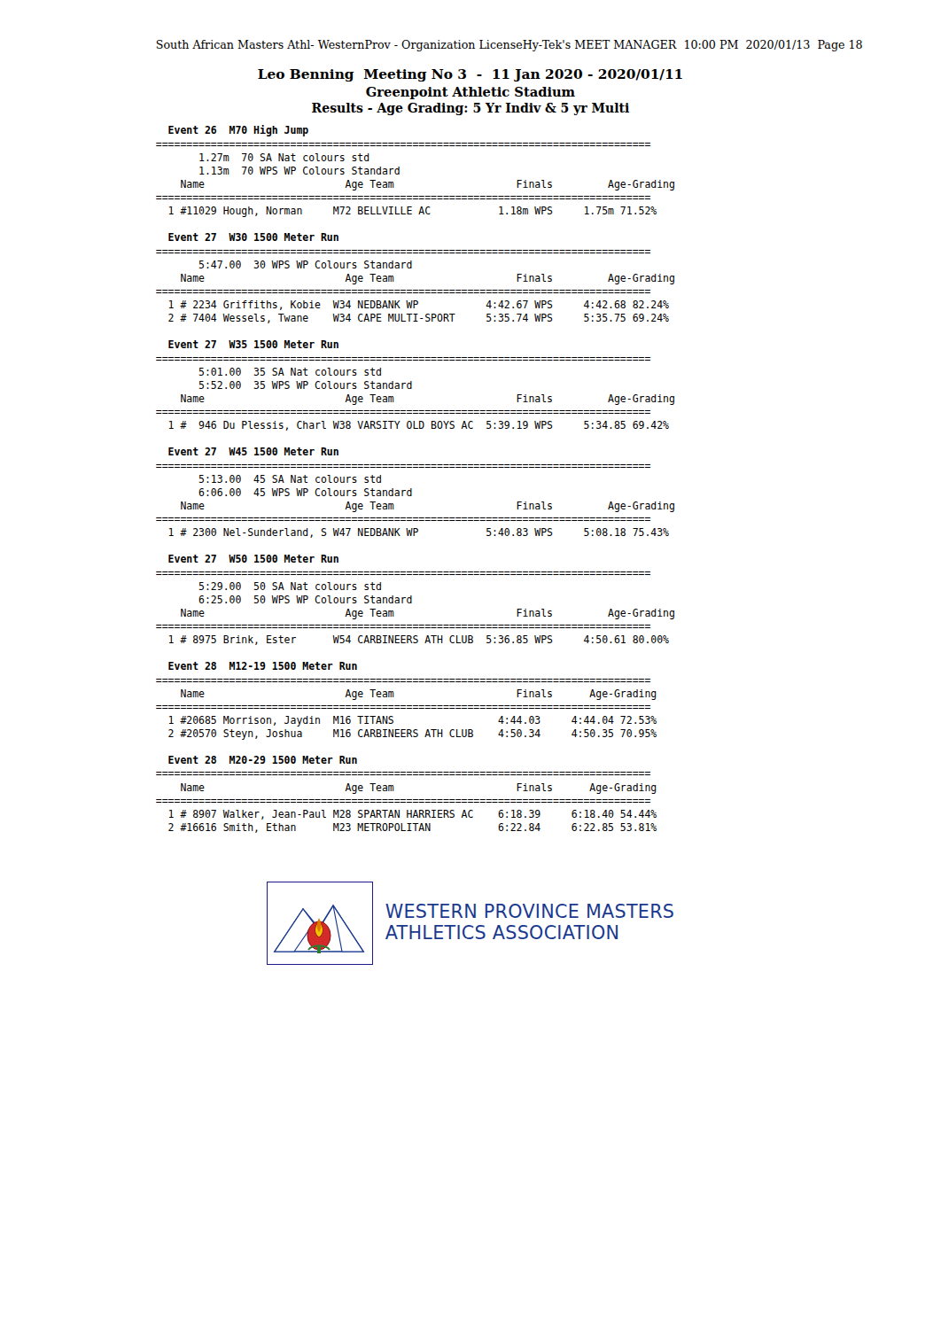South African Masters Athl- WesternProv - Organization License
Hy-Tek's MEET MANAGER 10:00 PM 2020/01/13 Page 18
Leo Benning Meeting No 3 - 11 Jan 2020 - 2020/01/11
Greenpoint Athletic Stadium
Results - Age Grading: 5 Yr Indiv & 5 yr Multi
  Event 26  M70 High Jump
=================================================================================
       1.27m  70 SA Nat colours std
       1.13m  70 WPS WP Colours Standard
    Name                       Age Team                    Finals         Age-Grading
=================================================================================
  1 #11029 Hough, Norman     M72 BELLVILLE AC           1.18m WPS     1.75m 71.52%

  Event 27  W30 1500 Meter Run
=================================================================================
       5:47.00  30 WPS WP Colours Standard
    Name                       Age Team                    Finals         Age-Grading
=================================================================================
  1 # 2234 Griffiths, Kobie  W34 NEDBANK WP           4:42.67 WPS     4:42.68 82.24%
  2 # 7404 Wessels, Twane    W34 CAPE MULTI-SPORT     5:35.74 WPS     5:35.75 69.24%

  Event 27  W35 1500 Meter Run
=================================================================================
       5:01.00  35 SA Nat colours std
       5:52.00  35 WPS WP Colours Standard
    Name                       Age Team                    Finals         Age-Grading
=================================================================================
  1 #  946 Du Plessis, Charl W38 VARSITY OLD BOYS AC  5:39.19 WPS     5:34.85 69.42%

  Event 27  W45 1500 Meter Run
=================================================================================
       5:13.00  45 SA Nat colours std
       6:06.00  45 WPS WP Colours Standard
    Name                       Age Team                    Finals         Age-Grading
=================================================================================
  1 # 2300 Nel-Sunderland, S W47 NEDBANK WP           5:40.83 WPS     5:08.18 75.43%

  Event 27  W50 1500 Meter Run
=================================================================================
       5:29.00  50 SA Nat colours std
       6:25.00  50 WPS WP Colours Standard
    Name                       Age Team                    Finals         Age-Grading
=================================================================================
  1 # 8975 Brink, Ester      W54 CARBINEERS ATH CLUB  5:36.85 WPS     4:50.61 80.00%

  Event 28  M12-19 1500 Meter Run
=================================================================================
    Name                       Age Team                    Finals      Age-Grading
=================================================================================
  1 #20685 Morrison, Jaydin  M16 TITANS                 4:44.03     4:44.04 72.53%
  2 #20570 Steyn, Joshua     M16 CARBINEERS ATH CLUB    4:50.34     4:50.35 70.95%

  Event 28  M20-29 1500 Meter Run
=================================================================================
    Name                       Age Team                    Finals      Age-Grading
=================================================================================
  1 # 8907 Walker, Jean-Paul M28 SPARTAN HARRIERS AC    6:18.39     6:18.40 54.44%
  2 #16616 Smith, Ethan      M23 METROPOLITAN           6:22.84     6:22.85 53.81%
WESTERN PROVINCE MASTERS ATHLETICS ASSOCIATION